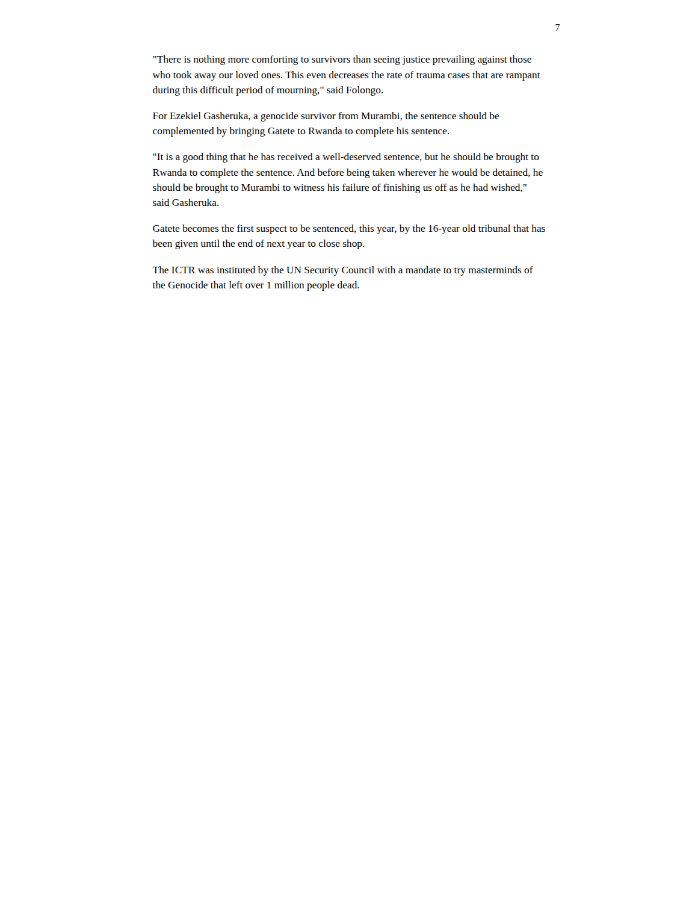7
"There is nothing more comforting to survivors than seeing justice prevailing against those who took away our loved ones. This even decreases the rate of trauma cases that are rampant during this difficult period of mourning," said Folongo.
For Ezekiel Gasheruka, a genocide survivor from Murambi, the sentence should be complemented by bringing Gatete to Rwanda to complete his sentence.
"It is a good thing that he has received a well-deserved sentence, but he should be brought to Rwanda to complete the sentence. And before being taken wherever he would be detained, he should be brought to Murambi to witness his failure of finishing us off as he had wished," said Gasheruka.
Gatete becomes the first suspect to be sentenced, this year, by the 16-year old tribunal that has been given until the end of next year to close shop.
The ICTR was instituted by the UN Security Council with a mandate to try masterminds of the Genocide that left over 1 million people dead.